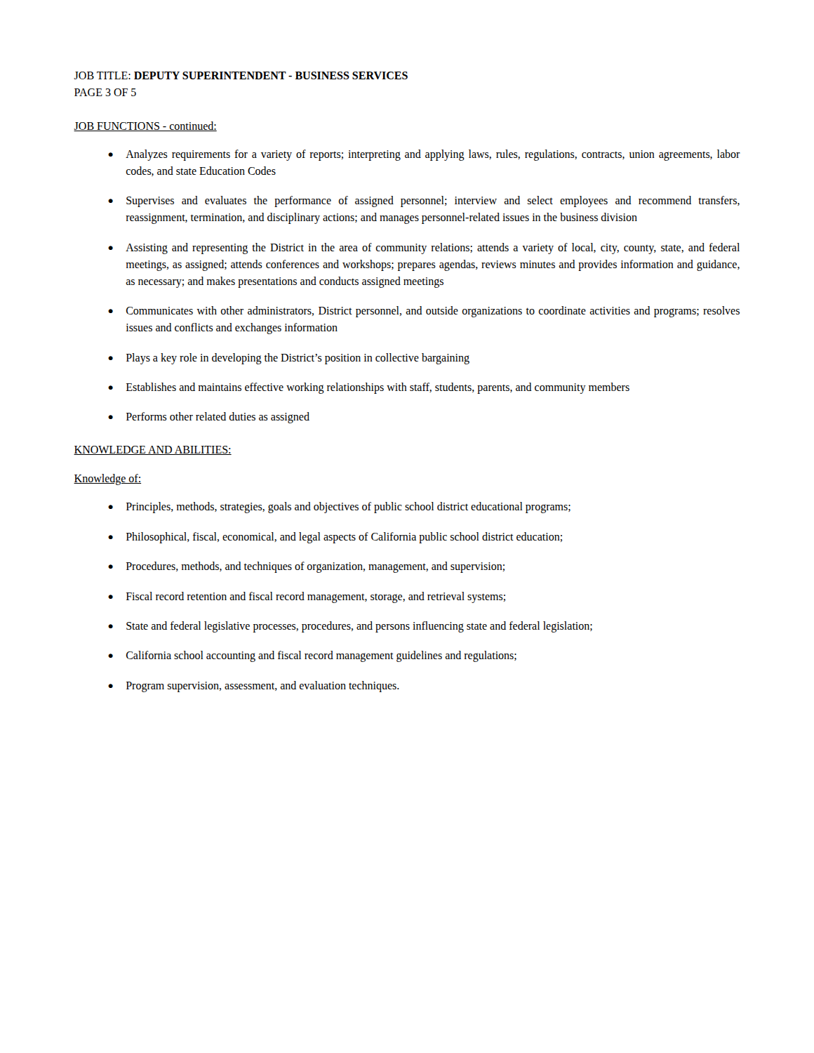JOB TITLE: Deputy Superintendent - Business Services
PAGE 3 OF 5
JOB FUNCTIONS - continued:
Analyzes requirements for a variety of reports; interpreting and applying laws, rules, regulations, contracts, union agreements, labor codes, and state Education Codes
Supervises and evaluates the performance of assigned personnel; interview and select employees and recommend transfers, reassignment, termination, and disciplinary actions; and manages personnel-related issues in the business division
Assisting and representing the District in the area of community relations; attends a variety of local, city, county, state, and federal meetings, as assigned; attends conferences and workshops; prepares agendas, reviews minutes and provides information and guidance, as necessary; and makes presentations and conducts assigned meetings
Communicates with other administrators, District personnel, and outside organizations to coordinate activities and programs; resolves issues and conflicts and exchanges information
Plays a key role in developing the District’s position in collective bargaining
Establishes and maintains effective working relationships with staff, students, parents, and community members
Performs other related duties as assigned
KNOWLEDGE AND ABILITIES:
Knowledge of:
Principles, methods, strategies, goals and objectives of public school district educational programs;
Philosophical, fiscal, economical, and legal aspects of California public school district education;
Procedures, methods, and techniques of organization, management, and supervision;
Fiscal record retention and fiscal record management, storage, and retrieval systems;
State and federal legislative processes, procedures, and persons influencing state and federal legislation;
California school accounting and fiscal record management guidelines and regulations;
Program supervision, assessment, and evaluation techniques.